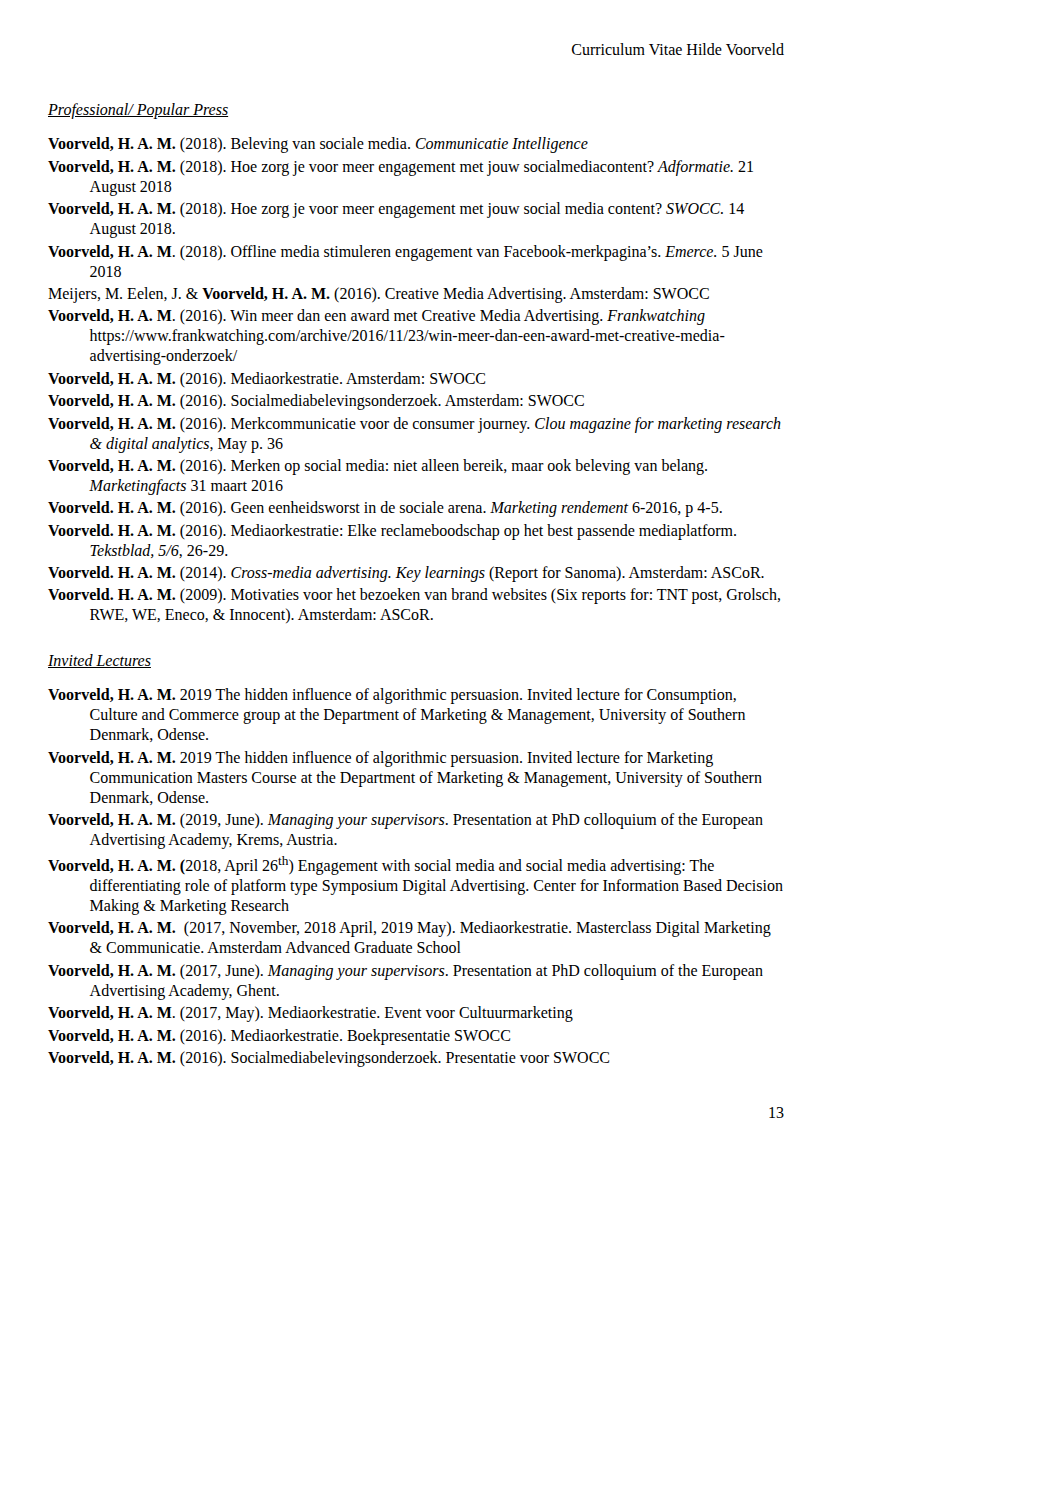Curriculum Vitae Hilde Voorveld
Professional/ Popular Press
Voorveld, H. A. M. (2018). Beleving van sociale media. Communicatie Intelligence
Voorveld, H. A. M. (2018). Hoe zorg je voor meer engagement met jouw socialmediacontent? Adformatie. 21 August 2018
Voorveld, H. A. M. (2018). Hoe zorg je voor meer engagement met jouw social media content? SWOCC. 14 August 2018.
Voorveld, H. A. M. (2018). Offline media stimuleren engagement van Facebook-merkpagina’s. Emerce. 5 June 2018
Meijers, M. Eelen, J. & Voorveld, H. A. M. (2016). Creative Media Advertising. Amsterdam: SWOCC
Voorveld, H. A. M. (2016). Win meer dan een award met Creative Media Advertising. Frankwatching https://www.frankwatching.com/archive/2016/11/23/win-meer-dan-een-award-met-creative-media-advertising-onderzoek/
Voorveld, H. A. M. (2016). Mediaorkestratie. Amsterdam: SWOCC
Voorveld, H. A. M. (2016). Socialmediabelevingsonderzoek. Amsterdam: SWOCC
Voorveld, H. A. M. (2016). Merkcommunicatie voor de consumer journey. Clou magazine for marketing research & digital analytics, May p. 36
Voorveld, H. A. M. (2016). Merken op social media: niet alleen bereik, maar ook beleving van belang. Marketingfacts 31 maart 2016
Voorveld. H. A. M. (2016). Geen eenheidsworst in de sociale arena. Marketing rendement 6-2016, p 4-5.
Voorveld. H. A. M. (2016). Mediaorkestratie: Elke reclameboodschap op het best passende mediaplatform. Tekstblad, 5/6, 26-29.
Voorveld. H. A. M. (2014). Cross-media advertising. Key learnings (Report for Sanoma). Amsterdam: ASCoR.
Voorveld. H. A. M. (2009). Motivaties voor het bezoeken van brand websites (Six reports for: TNT post, Grolsch, RWE, WE, Eneco, & Innocent). Amsterdam: ASCoR.
Invited Lectures
Voorveld, H. A. M. 2019 The hidden influence of algorithmic persuasion. Invited lecture for Consumption, Culture and Commerce group at the Department of Marketing & Management, University of Southern Denmark, Odense.
Voorveld, H. A. M. 2019 The hidden influence of algorithmic persuasion. Invited lecture for Marketing Communication Masters Course at the Department of Marketing & Management, University of Southern Denmark, Odense.
Voorveld, H. A. M. (2019, June). Managing your supervisors. Presentation at PhD colloquium of the European Advertising Academy, Krems, Austria.
Voorveld, H. A. M. (2018, April 26th) Engagement with social media and social media advertising: The differentiating role of platform type Symposium Digital Advertising. Center for Information Based Decision Making & Marketing Research
Voorveld, H. A. M. (2017, November, 2018 April, 2019 May). Mediaorkestratie. Masterclass Digital Marketing & Communicatie. Amsterdam Advanced Graduate School
Voorveld, H. A. M. (2017, June). Managing your supervisors. Presentation at PhD colloquium of the European Advertising Academy, Ghent.
Voorveld, H. A. M. (2017, May). Mediaorkestratie. Event voor Cultuurmarketing
Voorveld, H. A. M. (2016). Mediaorkestratie. Boekpresentatie SWOCC
Voorveld, H. A. M. (2016). Socialmediabelevingsonderzoek. Presentatie voor SWOCC
13